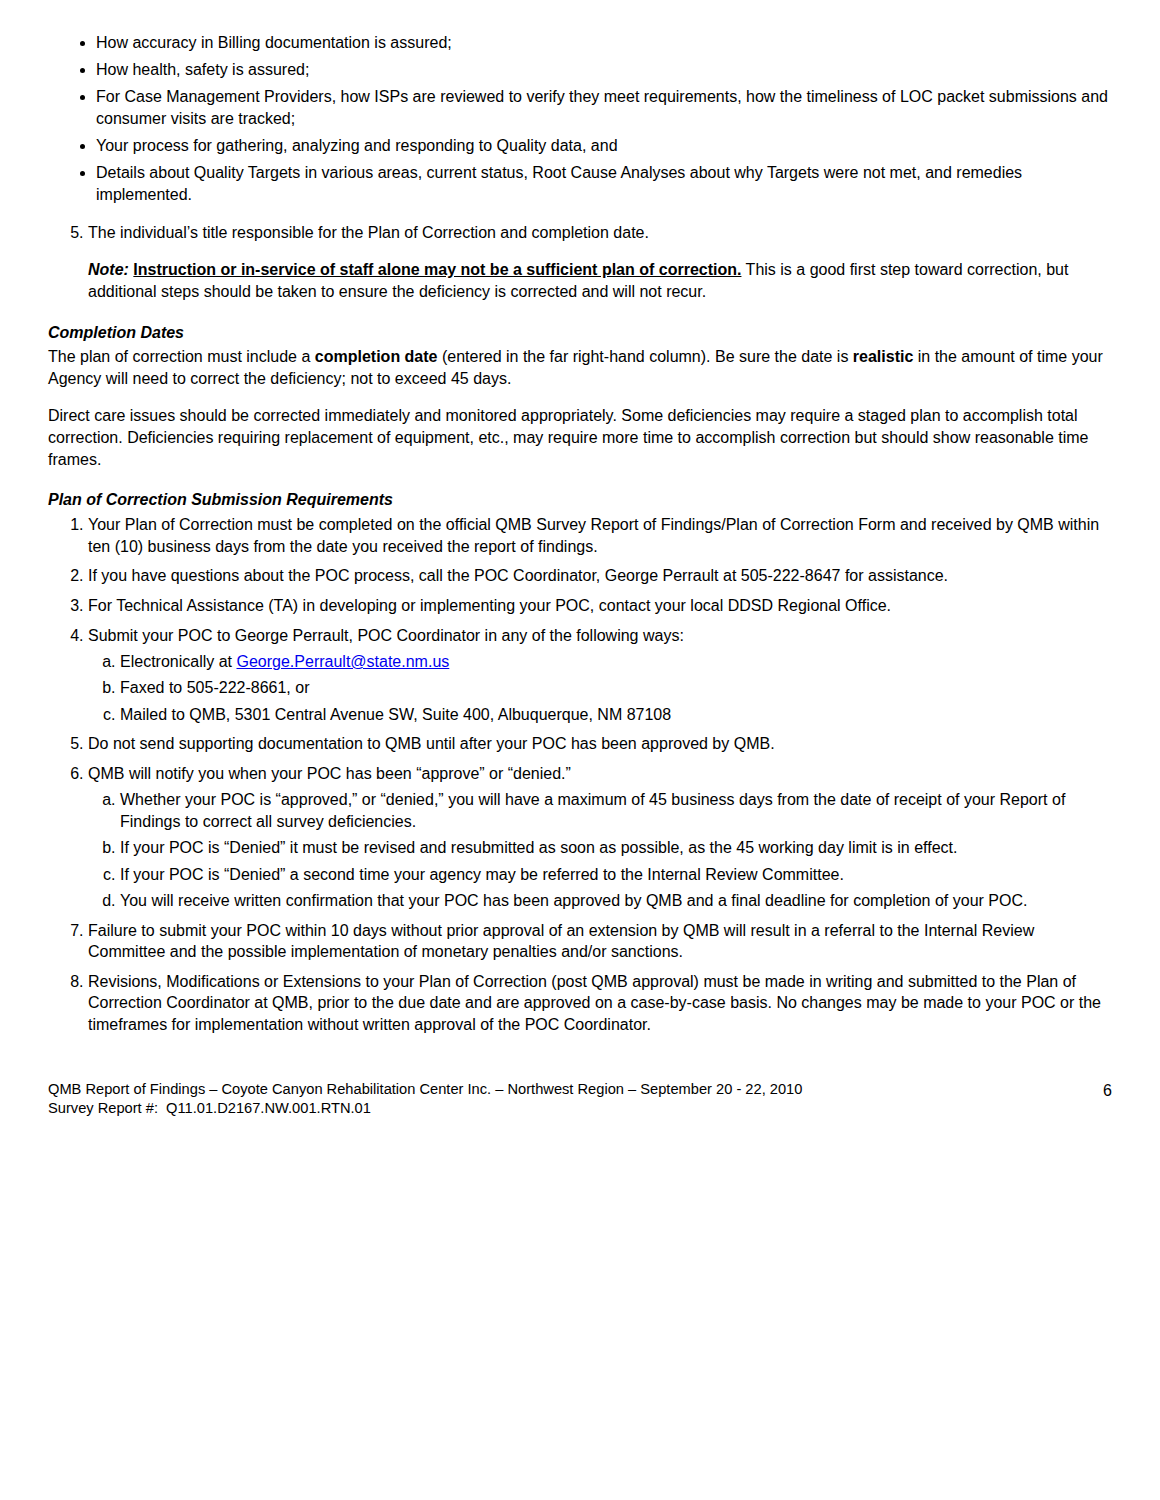How accuracy in Billing documentation is assured;
How health, safety is assured;
For Case Management Providers, how ISPs are reviewed to verify they meet requirements, how the timeliness of LOC packet submissions and consumer visits are tracked;
Your process for gathering, analyzing and responding to Quality data, and
Details about Quality Targets in various areas, current status, Root Cause Analyses about why Targets were not met, and remedies implemented.
The individual’s title responsible for the Plan of Correction and completion date.
Note: Instruction or in-service of staff alone may not be a sufficient plan of correction. This is a good first step toward correction, but additional steps should be taken to ensure the deficiency is corrected and will not recur.
Completion Dates
The plan of correction must include a completion date (entered in the far right-hand column). Be sure the date is realistic in the amount of time your Agency will need to correct the deficiency; not to exceed 45 days.
Direct care issues should be corrected immediately and monitored appropriately. Some deficiencies may require a staged plan to accomplish total correction. Deficiencies requiring replacement of equipment, etc., may require more time to accomplish correction but should show reasonable time frames.
Plan of Correction Submission Requirements
Your Plan of Correction must be completed on the official QMB Survey Report of Findings/Plan of Correction Form and received by QMB within ten (10) business days from the date you received the report of findings.
If you have questions about the POC process, call the POC Coordinator, George Perrault at 505-222-8647 for assistance.
For Technical Assistance (TA) in developing or implementing your POC, contact your local DDSD Regional Office.
Submit your POC to George Perrault, POC Coordinator in any of the following ways:
Electronically at George.Perrault@state.nm.us
Faxed to 505-222-8661, or
Mailed to QMB, 5301 Central Avenue SW, Suite 400, Albuquerque, NM 87108
Do not send supporting documentation to QMB until after your POC has been approved by QMB.
QMB will notify you when your POC has been “approve” or “denied.”
Whether your POC is “approved,” or “denied,” you will have a maximum of 45 business days from the date of receipt of your Report of Findings to correct all survey deficiencies.
If your POC is “Denied” it must be revised and resubmitted as soon as possible, as the 45 working day limit is in effect.
If your POC is “Denied” a second time your agency may be referred to the Internal Review Committee.
You will receive written confirmation that your POC has been approved by QMB and a final deadline for completion of your POC.
Failure to submit your POC within 10 days without prior approval of an extension by QMB will result in a referral to the Internal Review Committee and the possible implementation of monetary penalties and/or sanctions.
Revisions, Modifications or Extensions to your Plan of Correction (post QMB approval) must be made in writing and submitted to the Plan of Correction Coordinator at QMB, prior to the due date and are approved on a case-by-case basis. No changes may be made to your POC or the timeframes for implementation without written approval of the POC Coordinator.
6
QMB Report of Findings – Coyote Canyon Rehabilitation Center Inc. – Northwest Region – September 20 - 22, 2010
Survey Report #: Q11.01.D2167.NW.001.RTN.01